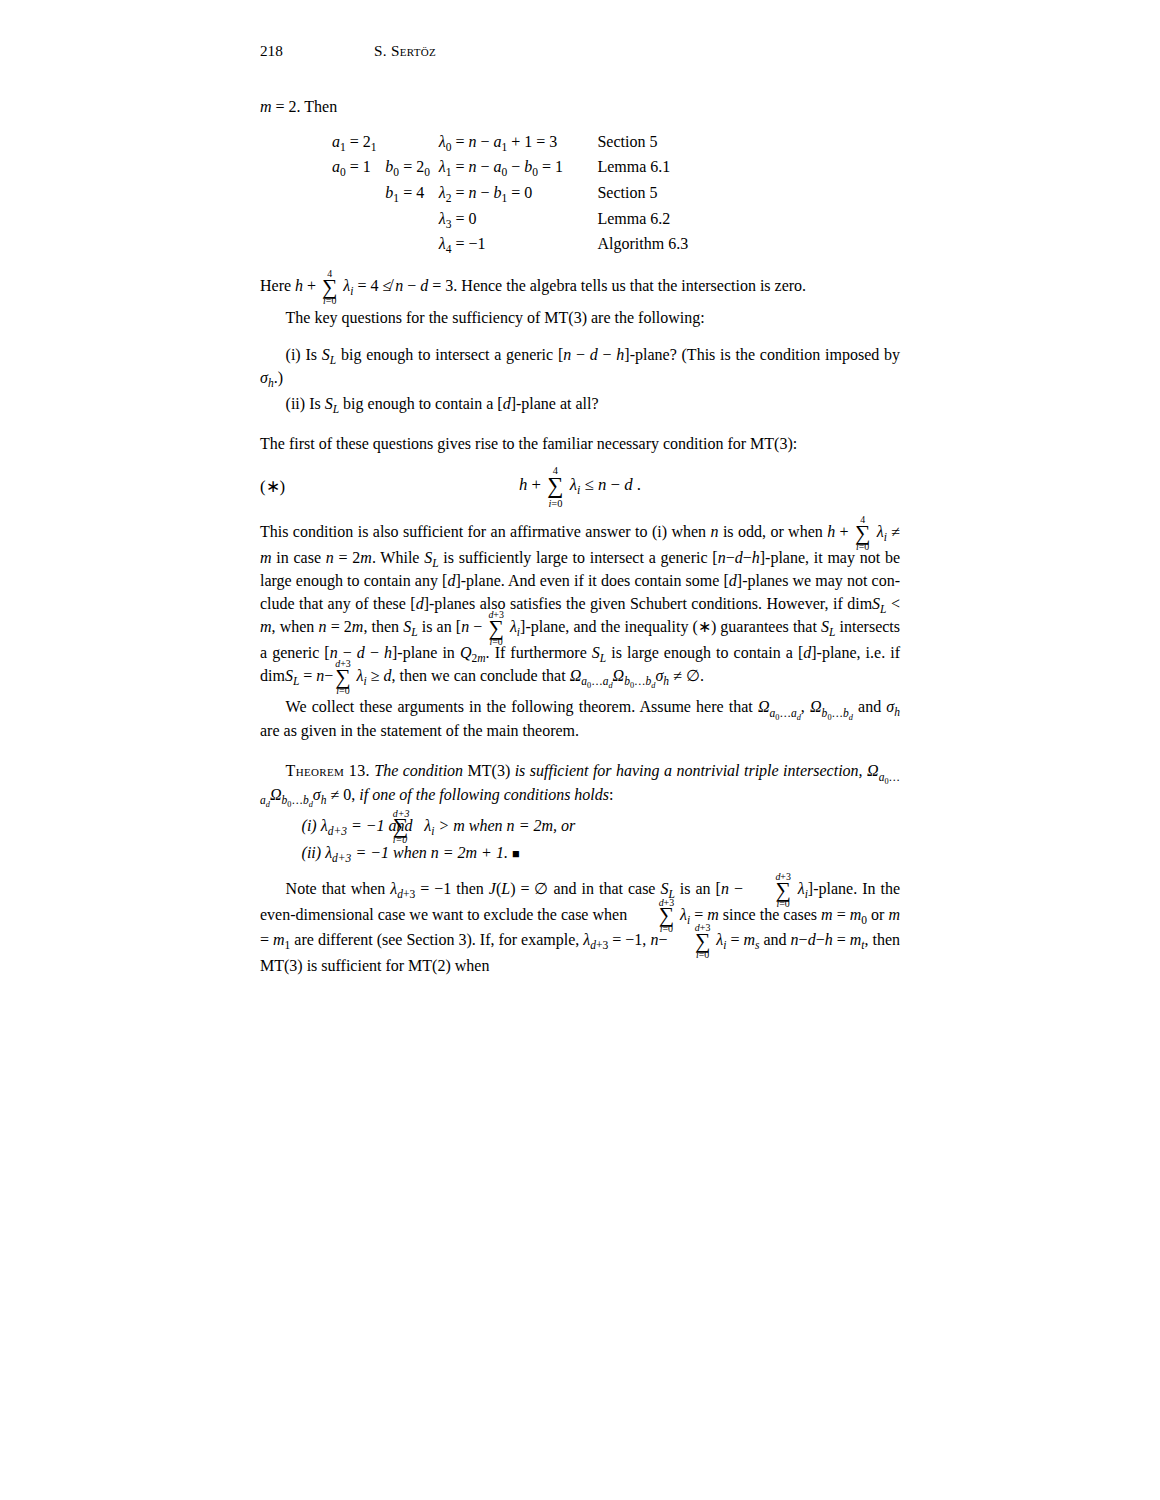218 S. Sertöz
m = 2. Then
| a 1 = 2 1 | | λ 0 = n − a 1 + 1 = 3 | Section 5 |
| a 0 = 1 | b 0 = 2 0 | λ 1 = n − a 0 − b 0 = 1 | Lemma 6.1 |
| | b 1 = 4 | λ 2 = n − b 1 = 0 | Section 5 |
| | | λ 3 = 0 | Lemma 6.2 |
| | | λ 4 = −1 | Algorithm 6.3 |
Here h + 4∑i=0 λi = 4 ≰ n − d = 3. Hence the algebra tells us that the intersection is zero.
The key questions for the sufficiency of MT(3) are the following:
(i) Is SL big enough to intersect a generic [n − d − h]-plane? (This is the condition imposed by σh.)
(ii) Is SL big enough to contain a [d]-plane at all?
The first of these questions gives rise to the familiar necessary condition for MT(3):
(∗)
h + 4∑i=0 λi ≤ n − d .
This condition is also sufficient for an affirmative answer to (i) when n is odd, or when h + 4∑i=0 λi ≠ m in case n = 2m. While SL is sufficiently large to intersect a generic [n−d−h]-plane, it may not be large enough to contain any [d]-plane. And even if it does contain some [d]-planes we may not conclude that any of these [d]-planes also satisfies the given Schubert conditions. However, if dimSL < m, when n = 2m, then SL is an [n − d+3∑i=0 λi]-plane, and the inequality (∗) guarantees that SL intersects a generic [n − d − h]-plane in Q2m. If furthermore SL is large enough to contain a [d]-plane, i.e. if dimSL = n−d+3∑i=0 λi ≥ d, then we can conclude that Ωa0…adΩb0…bdσh ≠ ∅.
We collect these arguments in the following theorem. Assume here that Ωa0…ad, Ωb0…bd and σh are as given in the statement of the main theorem.
Theorem 13. The condition MT(3) is sufficient for having a nontrivial triple intersection, Ωa0…adΩb0…bdσh ≠ 0, if one of the following conditions holds:
(i) λd+3 = −1 and d+3∑i=0 λi > m when n = 2m, or
(ii) λd+3 = −1 when n = 2m + 1.
Note that when λd+3 = −1 then J(L) = ∅ and in that case SL is an [n − d+3∑i=0 λi]-plane. In the even-dimensional case we want to exclude the case when d+3∑i=0 λi = m since the cases m = m0 or m = m1 are different (see Section 3). If, for example, λd+3 = −1, n−d+3∑i=0 λi = ms and n−d−h = mt, then MT(3) is sufficient for MT(2) when